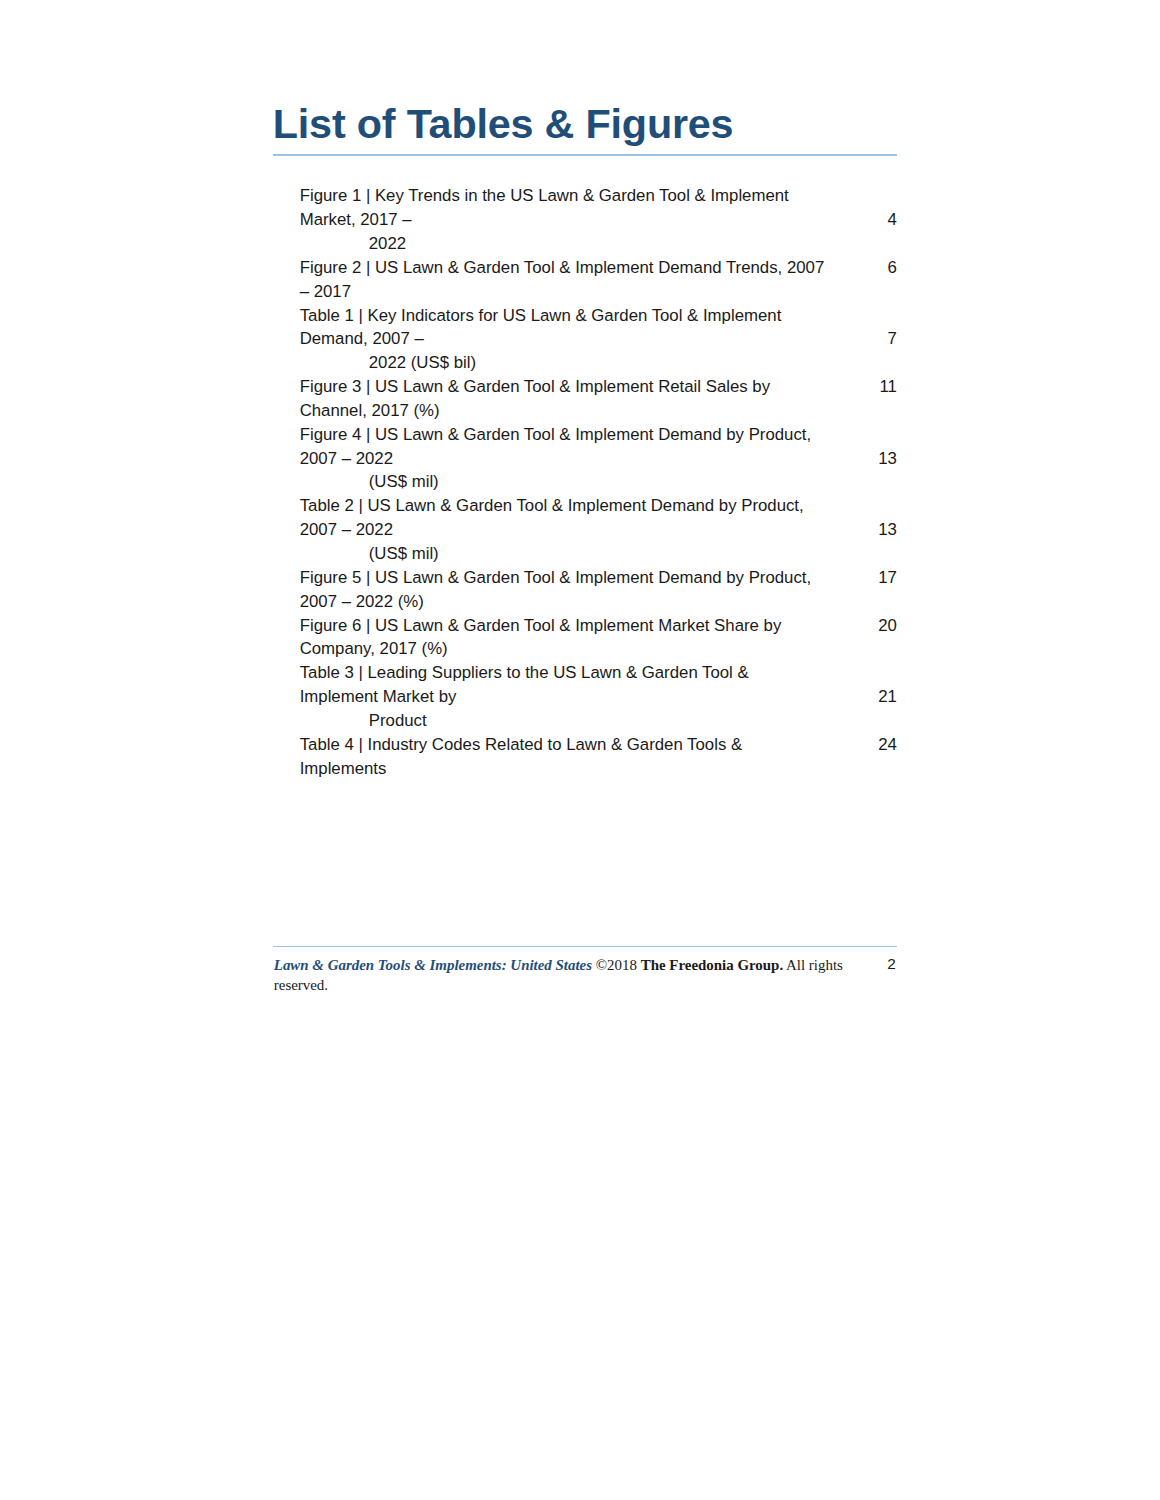List of Tables & Figures
| Figure 1 / Key Trends in the US Lawn & Garden Tool & Implement Market, 2017 – 2022 | 4 |
| Figure 2 / US Lawn & Garden Tool & Implement Demand Trends, 2007 – 2017 | 6 |
| Table 1 / Key Indicators for US Lawn & Garden Tool & Implement Demand, 2007 – 2022 (US$ bil) | 7 |
| Figure 3 / US Lawn & Garden Tool & Implement Retail Sales by Channel, 2017 (%) | 11 |
| Figure 4 / US Lawn & Garden Tool & Implement Demand by Product, 2007 – 2022 (US$ mil) | 13 |
| Table 2 / US Lawn & Garden Tool & Implement Demand by Product, 2007 – 2022 (US$ mil) | 13 |
| Figure 5 / US Lawn & Garden Tool & Implement Demand by Product, 2007 – 2022 (%) | 17 |
| Figure 6 / US Lawn & Garden Tool & Implement Market Share by Company, 2017 (%) | 20 |
| Table 3 / Leading Suppliers to the US Lawn & Garden Tool & Implement Market by Product | 21 |
| Table 4 / Industry Codes Related to Lawn & Garden Tools & Implements | 24 |
| Lawn & Garden Tools & Implements: United States ©2018 The Freedonia Group. All rights reserved. | 2 |